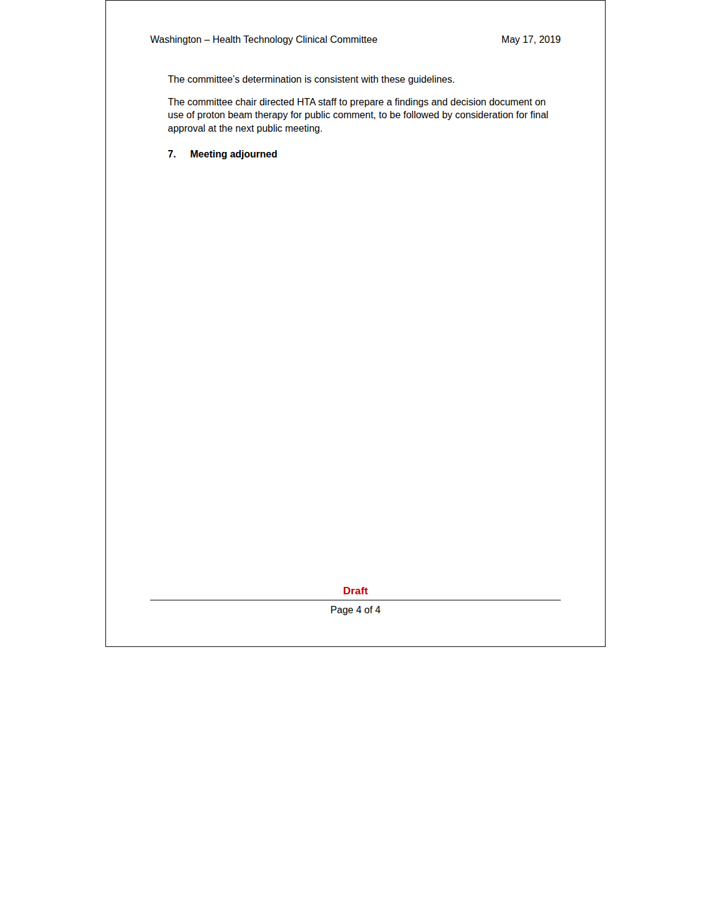Washington – Health Technology Clinical Committee
May 17, 2019
The committee’s determination is consistent with these guidelines.
The committee chair directed HTA staff to prepare a findings and decision document on use of proton beam therapy for public comment, to be followed by consideration for final approval at the next public meeting.
7. Meeting adjourned
Draft
Page 4 of 4